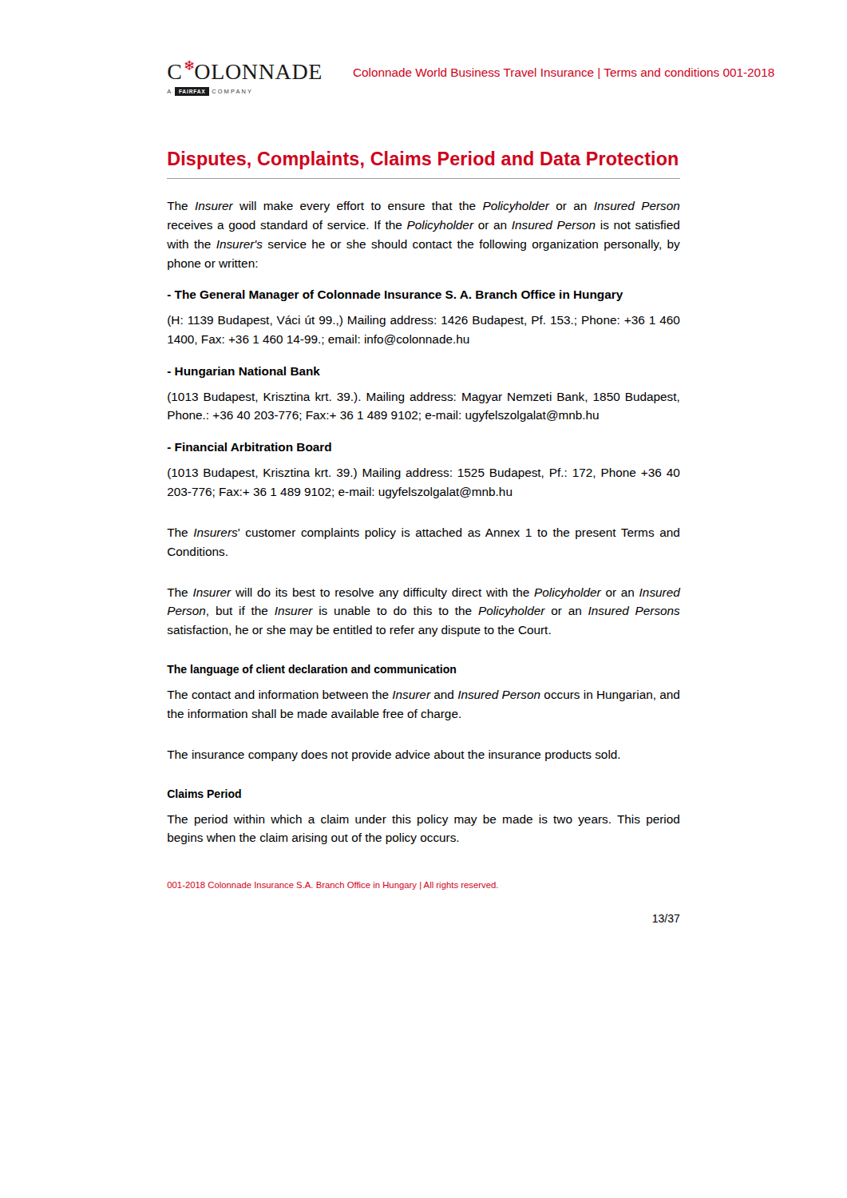C❄OLONNADE
A FAIRFAX COMPANY
Colonnade World Business Travel Insurance | Terms and conditions 001-2018
Disputes, Complaints, Claims Period and Data Protection
The Insurer will make every effort to ensure that the Policyholder or an Insured Person receives a good standard of service. If the Policyholder or an Insured Person is not satisfied with the Insurer's service he or she should contact the following organization personally, by phone or written:
- The General Manager of Colonnade Insurance S. A. Branch Office in Hungary
(H: 1139 Budapest, Váci út 99.,) Mailing address: 1426 Budapest, Pf. 153.; Phone: +36 1 460 1400, Fax: +36 1 460 14-99.; email: info@colonnade.hu
- Hungarian National Bank
(1013 Budapest, Krisztina krt. 39.). Mailing address: Magyar Nemzeti Bank, 1850 Budapest, Phone.: +36 40 203-776; Fax:+ 36 1 489 9102; e-mail: ugyfelszolgalat@mnb.hu
- Financial Arbitration Board
(1013 Budapest, Krisztina krt. 39.) Mailing address: 1525 Budapest, Pf.: 172, Phone +36 40 203-776; Fax:+ 36 1 489 9102; e-mail: ugyfelszolgalat@mnb.hu
The Insurers' customer complaints policy is attached as Annex 1 to the present Terms and Conditions.
The Insurer will do its best to resolve any difficulty direct with the Policyholder or an Insured Person, but if the Insurer is unable to do this to the Policyholder or an Insured Persons satisfaction, he or she may be entitled to refer any dispute to the Court.
The language of client declaration and communication
The contact and information between the Insurer and Insured Person occurs in Hungarian, and the information shall be made available free of charge.
The insurance company does not provide advice about the insurance products sold.
Claims Period
The period within which a claim under this policy may be made is two years. This period begins when the claim arising out of the policy occurs.
001-2018 Colonnade Insurance S.A. Branch Office in Hungary | All rights reserved.
13/37